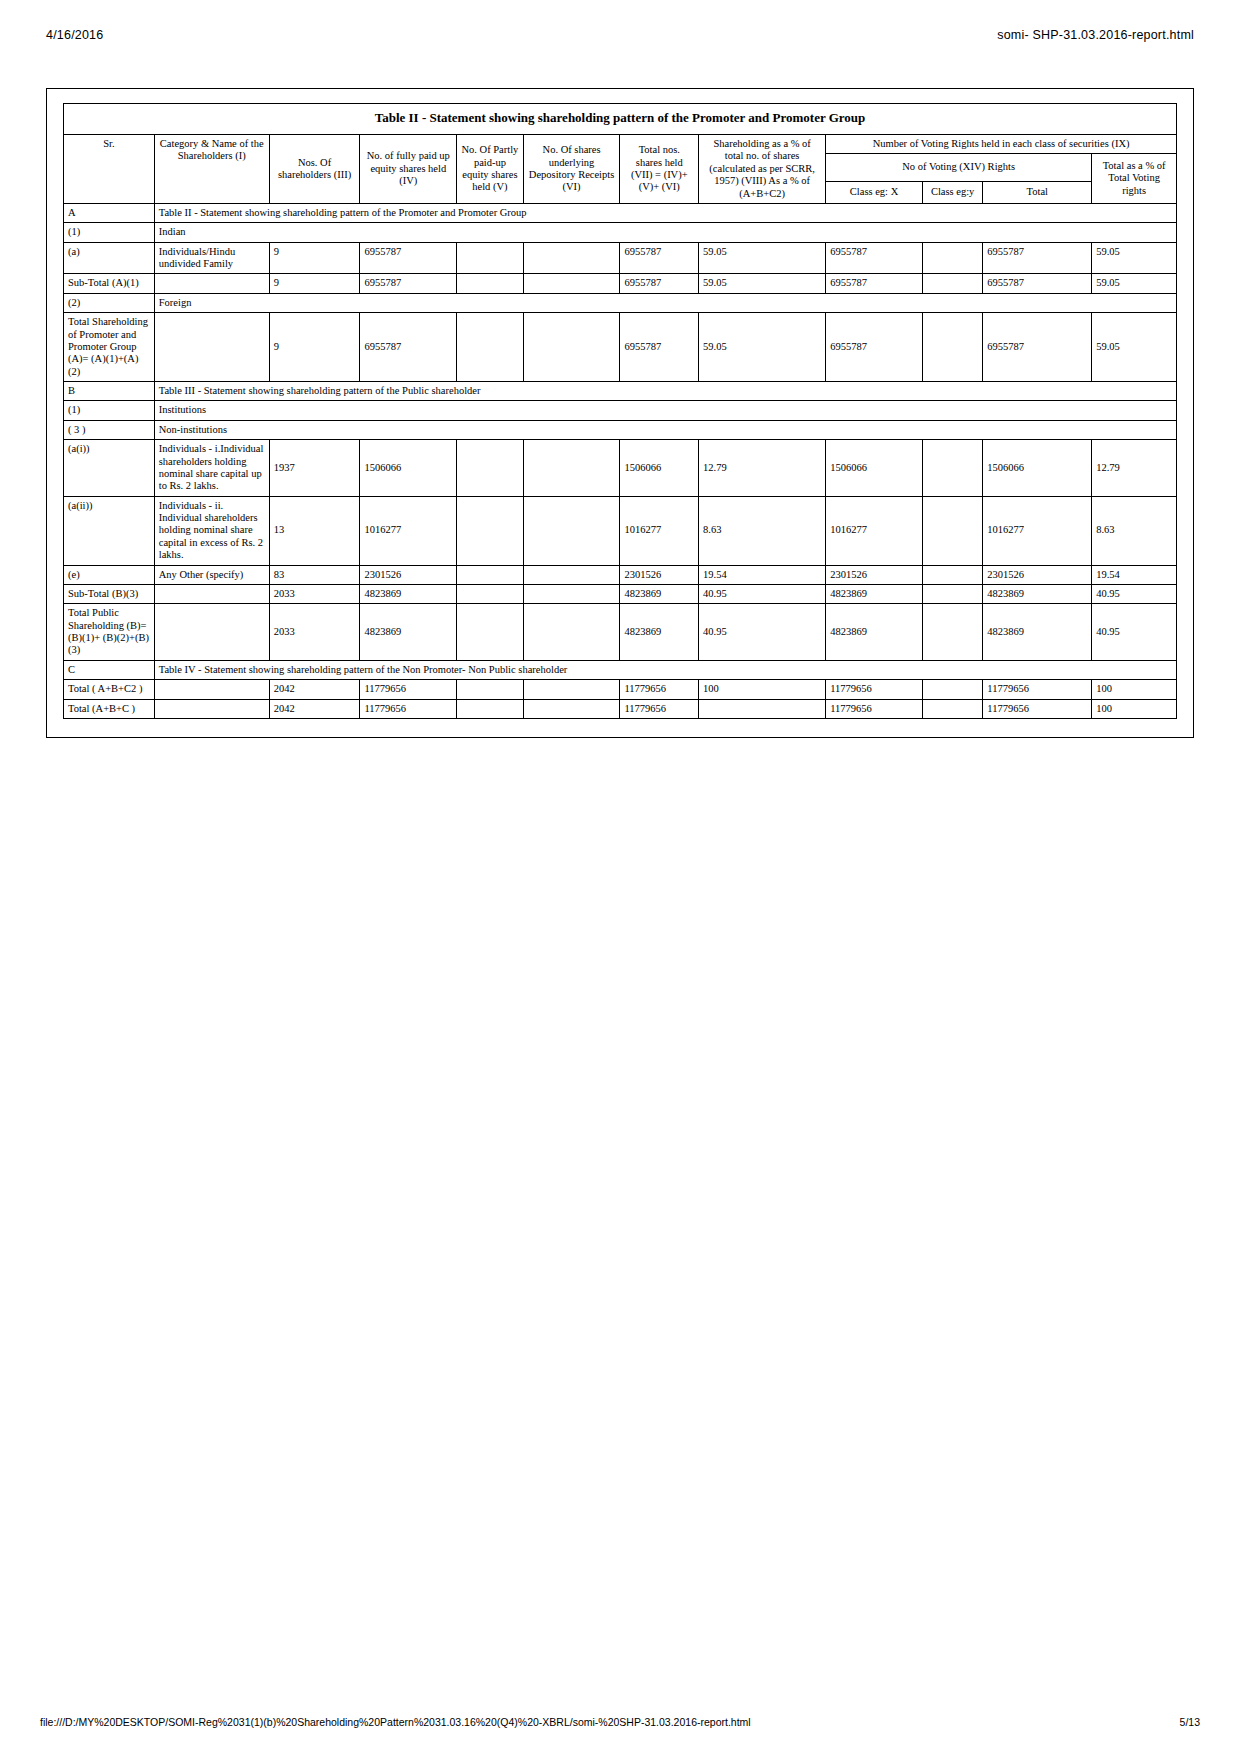4/16/2016
somi- SHP-31.03.2016-report.html
Table II - Statement showing shareholding pattern of the Promoter and Promoter Group
| Sr. | Category & Name of the Shareholders (I) | Nos. Of shareholders (III) | No. of fully paid up equity shares held (IV) | No. Of Partly paid-up equity shares held (V) | No. Of shares underlying Depository Receipts (VI) | Total nos. shares held (VII) = (IV)+(V)+ (VI) | Shareholding as a % of total no. of shares (calculated as per SCRR, 1957) (VIII) As a % of (A+B+C2) | Number of Voting Rights held in each class of securities (IX) |
| --- | --- | --- | --- | --- | --- | --- | --- | --- |
| No of Voting (XIV) Rights | Total as a % of Total Voting rights |
| Class eg: X | Class eg:y | Total |
| A | Table II - Statement showing shareholding pattern of the Promoter and Promoter Group |
| (1) | Indian |
| (a) | Individuals/Hindu undivided Family | 9 | 6955787 | | | 6955787 | 59.05 | 6955787 | | 6955787 | 59.05 |
| Sub-Total (A)(1) | | 9 | 6955787 | | | 6955787 | 59.05 | 6955787 | | 6955787 | 59.05 |
| (2) | Foreign |
| Total Shareholding of Promoter and Promoter Group (A)= (A)(1)+(A)(2) | | 9 | 6955787 | | | 6955787 | 59.05 | 6955787 | | 6955787 | 59.05 |
| B | Table III - Statement showing shareholding pattern of the Public shareholder |
| (1) | Institutions |
| ( 3 ) | Non-institutions |
| (a(i)) | Individuals - i.Individual shareholders holding nominal share capital up to Rs. 2 lakhs. | 1937 | 1506066 | | | 1506066 | 12.79 | 1506066 | | 1506066 | 12.79 |
| (a(ii)) | Individuals - ii. Individual shareholders holding nominal share capital in excess of Rs. 2 lakhs. | 13 | 1016277 | | | 1016277 | 8.63 | 1016277 | | 1016277 | 8.63 |
| (e) | Any Other (specify) | 83 | 2301526 | | | 2301526 | 19.54 | 2301526 | | 2301526 | 19.54 |
| Sub-Total (B)(3) | | 2033 | 4823869 | | | 4823869 | 40.95 | 4823869 | | 4823869 | 40.95 |
| Total Public Shareholding (B)=(B)(1)+ (B)(2)+(B)(3) | | 2033 | 4823869 | | | 4823869 | 40.95 | 4823869 | | 4823869 | 40.95 |
| C | Table IV - Statement showing shareholding pattern of the Non Promoter- Non Public shareholder |
| Total ( A+B+C2 ) | | 2042 | 11779656 | | | 11779656 | 100 | 11779656 | | 11779656 | 100 |
| Total (A+B+C ) | | 2042 | 11779656 | | | 11779656 | | 11779656 | | 11779656 | 100 |
file:///D:/MY%20DESKTOP/SOMI-Reg%2031(1)(b)%20Shareholding%20Pattern%2031.03.16%20(Q4)%20-XBRL/somi-%20SHP-31.03.2016-report.html
5/13